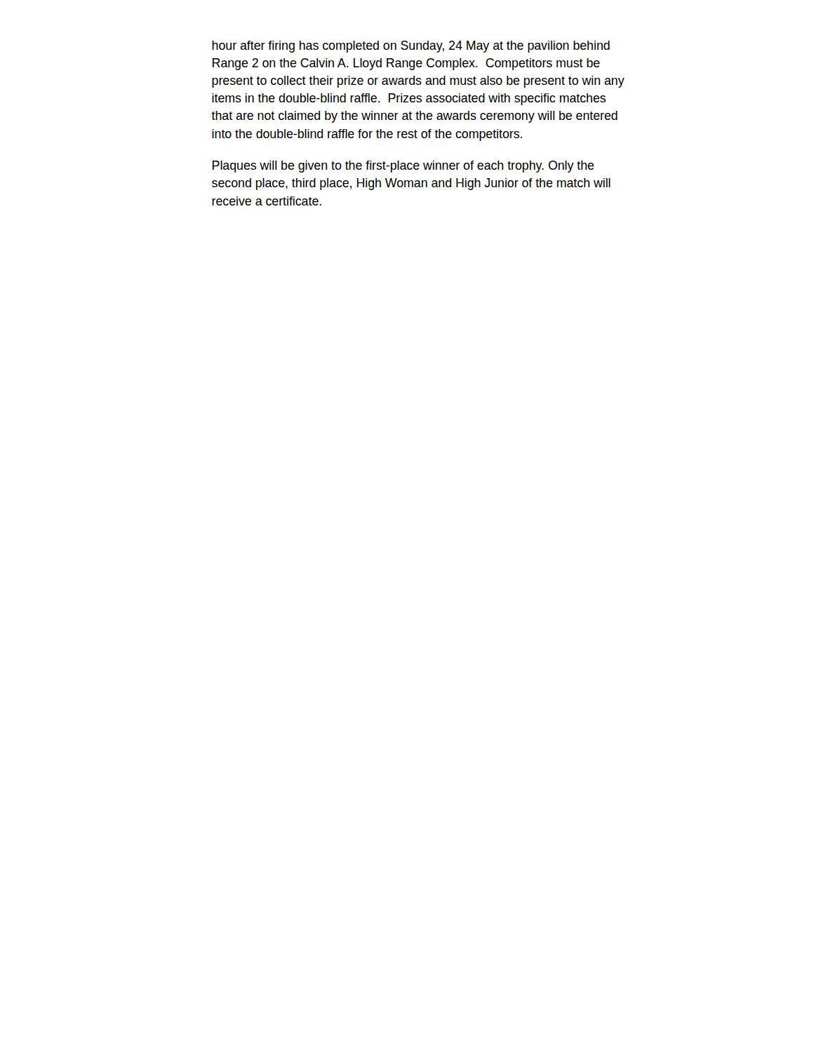hour after firing has completed on Sunday, 24 May at the pavilion behind Range 2 on the Calvin A. Lloyd Range Complex. Competitors must be present to collect their prize or awards and must also be present to win any items in the double-blind raffle. Prizes associated with specific matches that are not claimed by the winner at the awards ceremony will be entered into the double-blind raffle for the rest of the competitors.
Plaques will be given to the first-place winner of each trophy. Only the second place, third place, High Woman and High Junior of the match will receive a certificate.